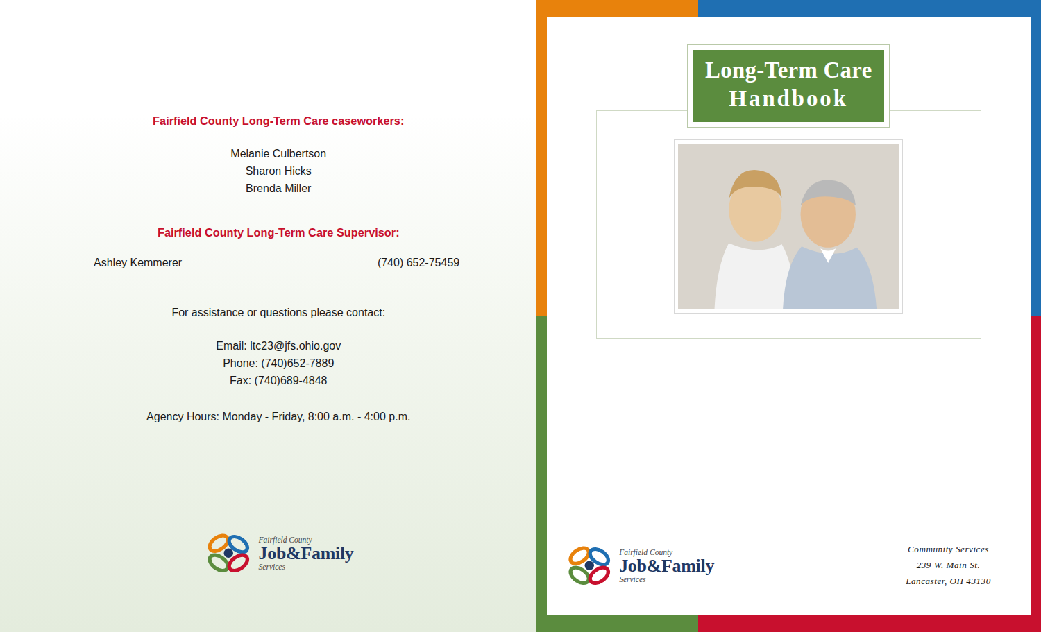Fairfield County Long-Term Care caseworkers:
Melanie Culbertson
Sharon Hicks
Brenda Miller
Fairfield County Long-Term Care Supervisor:
Ashley Kemmerer (740) 652-75459
For assistance or questions please contact:
Email: ltc23@jfs.ohio.gov
Phone: (740)652-7889
Fax: (740)689-4848
Agency Hours: Monday - Friday, 8:00 a.m. - 4:00 p.m.
Fairfield County Job&Family Services
Long-Term CareHandbook
Fairfield County Job&Family Services
Community Services
239 W. Main St.
Lancaster, OH 43130